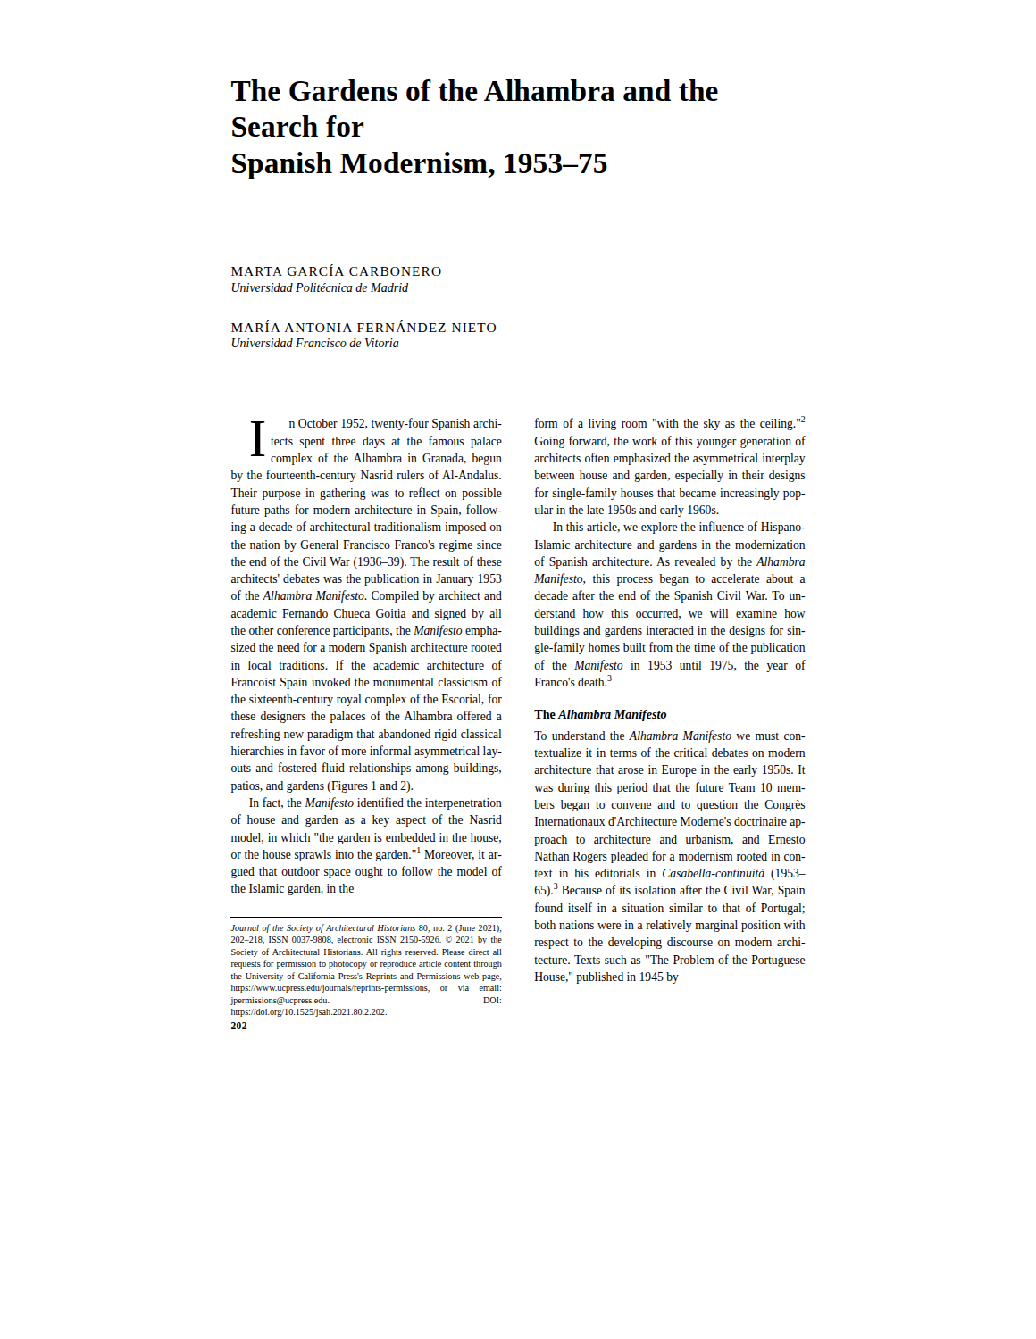The Gardens of the Alhambra and the Search for
Spanish Modernism, 1953–75
MARTA GARCÍA CARBONERO
Universidad Politécnica de Madrid
MARÍA ANTONIA FERNÁNDEZ NIETO
Universidad Francisco de Vitoria
In October 1952, twenty-four Spanish architects spent three days at the famous palace complex of the Alhambra in Granada, begun by the fourteenth-century Nasrid rulers of Al-Andalus. Their purpose in gathering was to reflect on possible future paths for modern architecture in Spain, following a decade of architectural traditionalism imposed on the nation by General Francisco Franco's regime since the end of the Civil War (1936–39). The result of these architects' debates was the publication in January 1953 of the Alhambra Manifesto. Compiled by architect and academic Fernando Chueca Goitia and signed by all the other conference participants, the Manifesto emphasized the need for a modern Spanish architecture rooted in local traditions. If the academic architecture of Francoist Spain invoked the monumental classicism of the sixteenth-century royal complex of the Escorial, for these designers the palaces of the Alhambra offered a refreshing new paradigm that abandoned rigid classical hierarchies in favor of more informal asymmetrical layouts and fostered fluid relationships among buildings, patios, and gardens (Figures 1 and 2).
In fact, the Manifesto identified the interpenetration of house and garden as a key aspect of the Nasrid model, in which "the garden is embedded in the house, or the house sprawls into the garden."1 Moreover, it argued that outdoor space ought to follow the model of the Islamic garden, in the
Journal of the Society of Architectural Historians 80, no. 2 (June 2021), 202–218, ISSN 0037-9808, electronic ISSN 2150-5926. © 2021 by the Society of Architectural Historians. All rights reserved. Please direct all requests for permission to photocopy or reproduce article content through the University of California Press's Reprints and Permissions web page, https://www.ucpress.edu/journals/reprints-permissions, or via email: jpermissions@ucpress.edu. DOI: https://doi.org/10.1525/jsah.2021.80.2.202.
form of a living room "with the sky as the ceiling."2 Going forward, the work of this younger generation of architects often emphasized the asymmetrical interplay between house and garden, especially in their designs for single-family houses that became increasingly popular in the late 1950s and early 1960s.
In this article, we explore the influence of Hispano-Islamic architecture and gardens in the modernization of Spanish architecture. As revealed by the Alhambra Manifesto, this process began to accelerate about a decade after the end of the Spanish Civil War. To understand how this occurred, we will examine how buildings and gardens interacted in the designs for single-family homes built from the time of the publication of the Manifesto in 1953 until 1975, the year of Franco's death.3
The Alhambra Manifesto
To understand the Alhambra Manifesto we must contextualize it in terms of the critical debates on modern architecture that arose in Europe in the early 1950s. It was during this period that the future Team 10 members began to convene and to question the Congrès Internationaux d'Architecture Moderne's doctrinaire approach to architecture and urbanism, and Ernesto Nathan Rogers pleaded for a modernism rooted in context in his editorials in Casabella-continuità (1953–65).3 Because of its isolation after the Civil War, Spain found itself in a situation similar to that of Portugal; both nations were in a relatively marginal position with respect to the developing discourse on modern architecture. Texts such as "The Problem of the Portuguese House," published in 1945 by
202